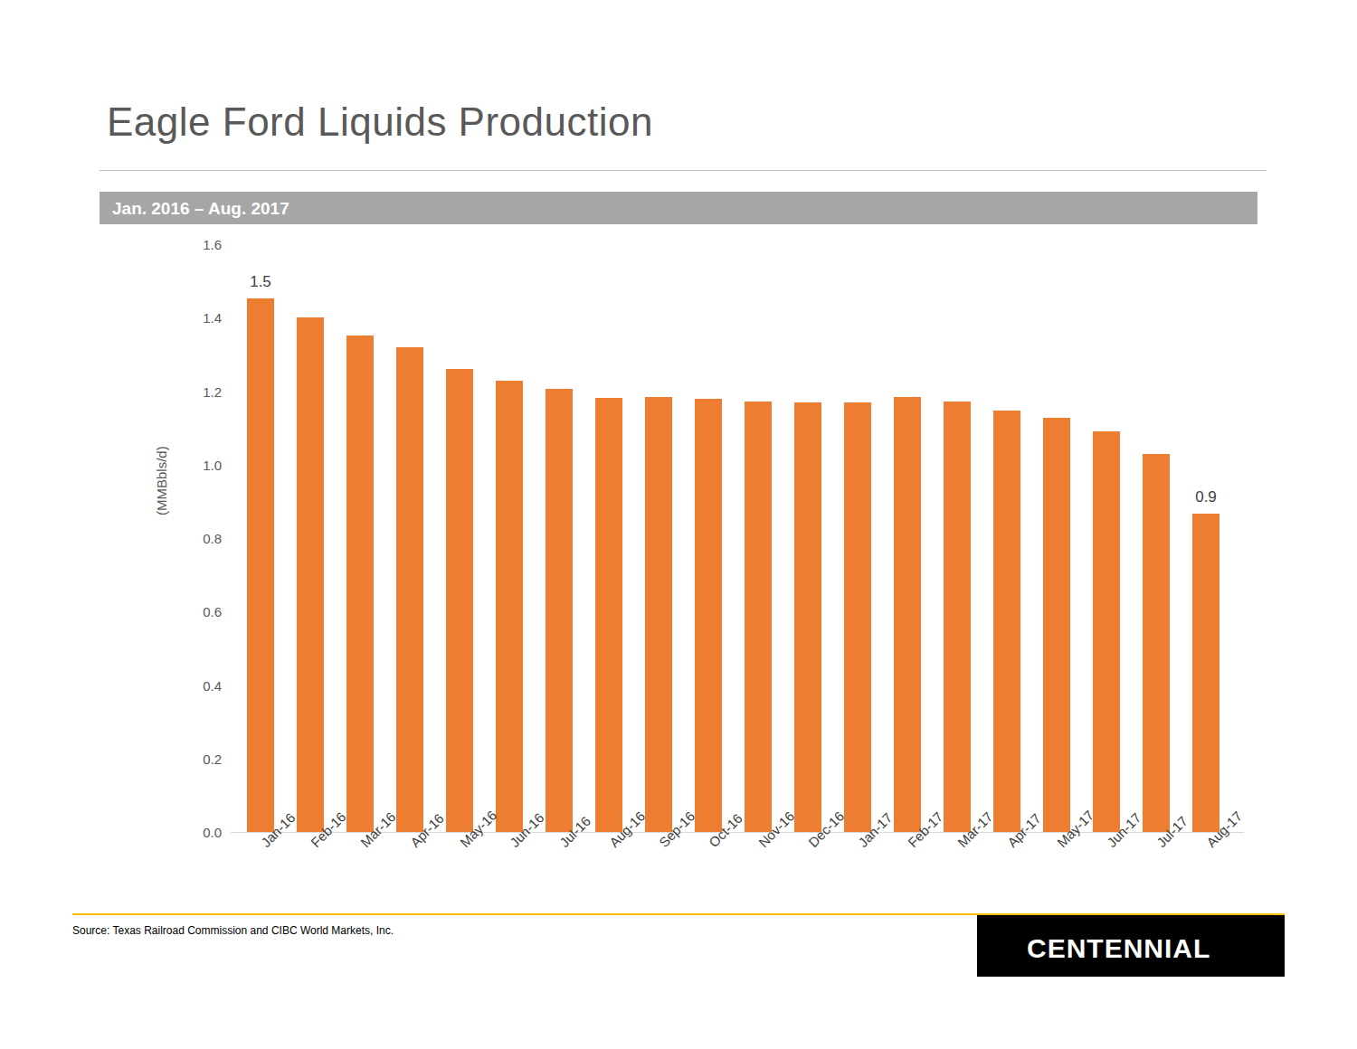Eagle Ford Liquids Production
Jan. 2016 – Aug. 2017
(MMBbls/d)
0.0
0.2
0.4
0.6
0.8
1.0
1.2
1.4
1.6
1.5
0.9
Jan-16
Feb-16
Mar-16
Apr-16
May-16
Jun-16
Jul-16
Aug-16
Sep-16
Oct-16
Nov-16
Dec-16
Jan-17
Feb-17
Mar-17
Apr-17
May-17
Jun-17
Jul-17
Aug-17
CENTENNIAL
Source: Texas Railroad Commission and CIBC World Markets, Inc.